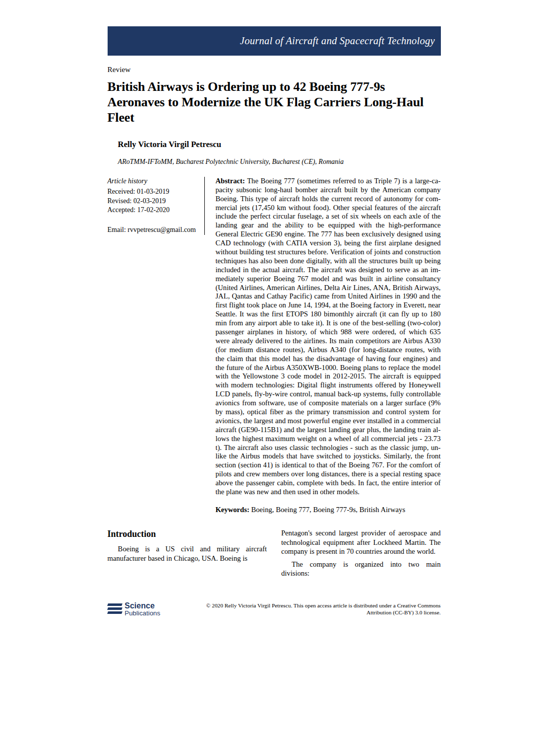Journal of Aircraft and Spacecraft Technology
Review
British Airways is Ordering up to 42 Boeing 777-9s Aeronaves to Modernize the UK Flag Carriers Long-Haul Fleet
Relly Victoria Virgil Petrescu
ARoTMM-IFToMM, Bucharest Polytechnic University, Bucharest (CE), Romania
Article history
Received: 01-03-2019
Revised: 02-03-2019
Accepted: 17-02-2020
Email: rvvpetrescu@gmail.com
Abstract: The Boeing 777 (sometimes referred to as Triple 7) is a large-capacity subsonic long-haul bomber aircraft built by the American company Boeing. This type of aircraft holds the current record of autonomy for commercial jets (17,450 km without food). Other special features of the aircraft include the perfect circular fuselage, a set of six wheels on each axle of the landing gear and the ability to be equipped with the high-performance General Electric GE90 engine. The 777 has been exclusively designed using CAD technology (with CATIA version 3), being the first airplane designed without building test structures before. Verification of joints and construction techniques has also been done digitally, with all the structures built up being included in the actual aircraft. The aircraft was designed to serve as an immediately superior Boeing 767 model and was built in airline consultancy (United Airlines, American Airlines, Delta Air Lines, ANA, British Airways, JAL, Qantas and Cathay Pacific) came from United Airlines in 1990 and the first flight took place on June 14, 1994, at the Boeing factory in Everett, near Seattle. It was the first ETOPS 180 bimonthly aircraft (it can fly up to 180 min from any airport able to take it). It is one of the best-selling (two-color) passenger airplanes in history, of which 988 were ordered, of which 635 were already delivered to the airlines. Its main competitors are Airbus A330 (for medium distance routes), Airbus A340 (for long-distance routes, with the claim that this model has the disadvantage of having four engines) and the future of the Airbus A350XWB-1000. Boeing plans to replace the model with the Yellowstone 3 code model in 2012-2015. The aircraft is equipped with modern technologies: Digital flight instruments offered by Honeywell LCD panels, fly-by-wire control, manual back-up systems, fully controllable avionics from software, use of composite materials on a larger surface (9% by mass), optical fiber as the primary transmission and control system for avionics, the largest and most powerful engine ever installed in a commercial aircraft (GE90-115B1) and the largest landing gear plus, the landing train allows the highest maximum weight on a wheel of all commercial jets - 23.73 t). The aircraft also uses classic technologies - such as the classic jump, unlike the Airbus models that have switched to joysticks. Similarly, the front section (section 41) is identical to that of the Boeing 767. For the comfort of pilots and crew members over long distances, there is a special resting space above the passenger cabin, complete with beds. In fact, the entire interior of the plane was new and then used in other models.
Keywords: Boeing, Boeing 777, Boeing 777-9s, British Airways
Introduction
Boeing is a US civil and military aircraft manufacturer based in Chicago, USA. Boeing is
Pentagon's second largest provider of aerospace and technological equipment after Lockheed Martin. The company is present in 70 countries around the world.
The company is organized into two main divisions:
Science
Publications
© 2020 Relly Victoria Virgil Petrescu. This open access article is distributed under a Creative Commons Attribution (CC-BY) 3.0 license.